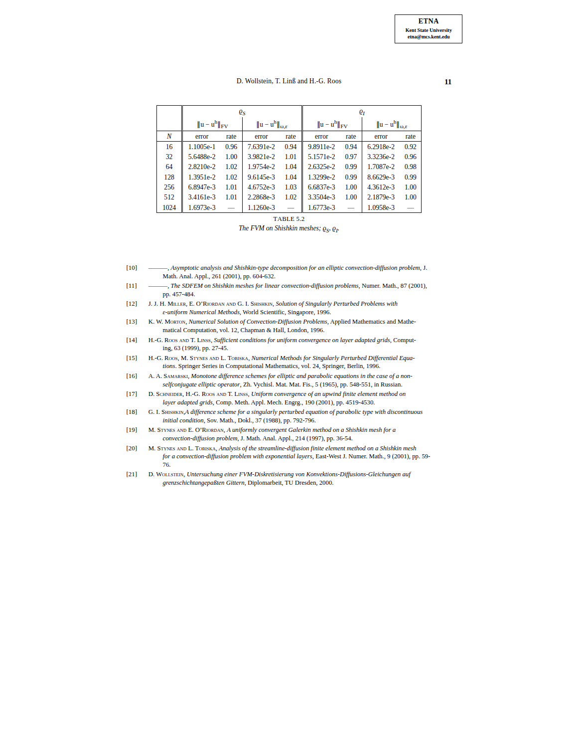ETNA
Kent State University
etna@mcs.kent.edu
D. Wollstein, T. Linß and H.-G. Roos 11
| | ϱ S | ϱ I |
| | ∥u − u h ∥ FV | ∥u − u h ∥ ω,ε | ∥u − u h ∥ FV | ∥u − u h ∥ ω,ε |
| N | error | rate | error | rate | error | rate | error | rate |
| 16 | 1.1005e-1 | 0.96 | 7.6391e-2 | 0.94 | 9.8911e-2 | 0.94 | 6.2918e-2 | 0.92 |
| 32 | 5.6488e-2 | 1.00 | 3.9821e-2 | 1.01 | 5.1571e-2 | 0.97 | 3.3236e-2 | 0.96 |
| 64 | 2.8210e-2 | 1.02 | 1.9754e-2 | 1.04 | 2.6325e-2 | 0.99 | 1.7087e-2 | 0.98 |
| 128 | 1.3951e-2 | 1.02 | 9.6145e-3 | 1.04 | 1.3299e-2 | 0.99 | 8.6629e-3 | 0.99 |
| 256 | 6.8947e-3 | 1.01 | 4.6752e-3 | 1.03 | 6.6837e-3 | 1.00 | 4.3612e-3 | 1.00 |
| 512 | 3.4161e-3 | 1.01 | 2.2868e-3 | 1.02 | 3.3504e-3 | 1.00 | 2.1879e-3 | 1.00 |
| 1024 | 1.6973e-3 | — | 1.1260e-3 | — | 1.6773e-3 | — | 1.0958e-3 | — |
TABLE 5.2
The FVM on Shishkin meshes; ϱS, ϱI.
[10] ———, Asymptotic analysis and Shishkin-type decomposition for an elliptic convection-diffusion problem, J. Math. Anal. Appl., 261 (2001), pp. 604-632.
[11] ———, The SDFEM on Shishkin meshes for linear convection-diffusion problems, Numer. Math., 87 (2001), pp. 457-484.
[12] J. J. H. Miller, E. O’Riordan and G. I. Shishkin, Solution of Singularly Perturbed Problems with ε-uniform Numerical Methods, World Scientific, Singapore, 1996.
[13] K. W. Morton, Numerical Solution of Convection-Diffusion Problems, Applied Mathematics and Mathe- matical Computation, vol. 12, Chapman & Hall, London, 1996.
[14] H.-G. Roos and T. Linss, Sufficient conditions for uniform convergence on layer adapted grids, Comput- ing, 63 (1999), pp. 27-45.
[15] H.-G. Roos, M. Stynes and L. Tobiska, Numerical Methods for Singularly Perturbed Differential Equa- tions. Springer Series in Computational Mathematics, vol. 24, Springer, Berlin, 1996.
[16] A. A. Samarski, Monotone difference schemes for elliptic and parabolic equations in the case of a non- selfconjugate elliptic operator, Zh. Vychisl. Mat. Mat. Fis., 5 (1965), pp. 548-551, in Russian.
[17] D. Schneider, H.-G. Roos and T. Linss, Uniform convergence of an upwind finite element method on layer adapted grids, Comp. Meth. Appl. Mech. Engrg., 190 (2001), pp. 4519-4530.
[18] G. I. Shishkin,A difference scheme for a singularly perturbed equation of parabolic type with discontinuous initial condition, Sov. Math., Dokl., 37 (1988), pp. 792-796.
[19] M. Stynes and E. O’Riordan, A uniformly convergent Galerkin method on a Shishkin mesh for a convection-diffusion problem, J. Math. Anal. Appl., 214 (1997), pp. 36-54.
[20] M. Stynes and L. Tobiska, Analysis of the streamline-diffusion finite element method on a Shishkin mesh for a convection-diffusion problem with exponential layers, East-West J. Numer. Math., 9 (2001), pp. 59- 76.
[21] D. Wollstein, Untersuchung einer FVM-Diskretisierung von Konvektions-Diffusions-Gleichungen auf grenzschichtangepaßten Gittern, Diplomarbeit, TU Dresden, 2000.